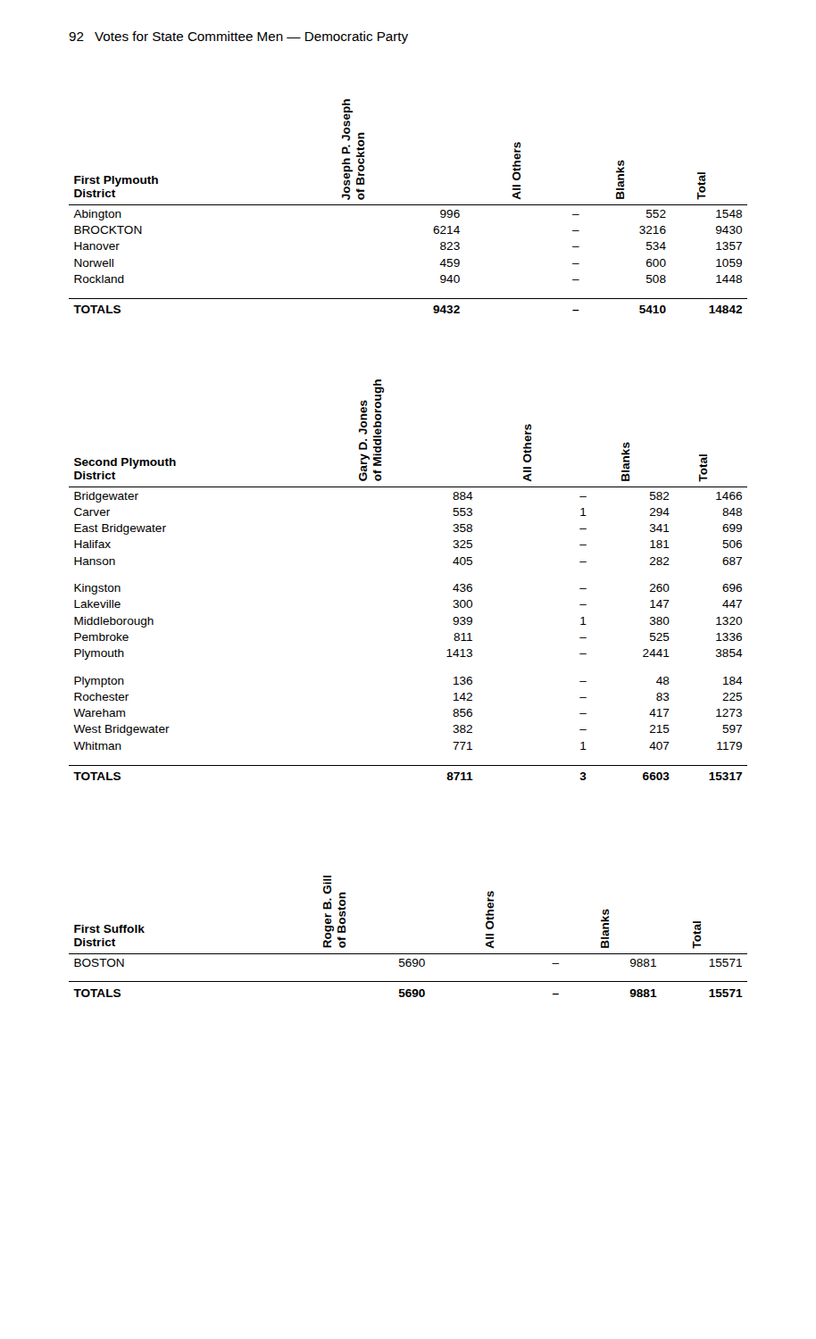92 Votes for State Committee Men — Democratic Party
| First Plymouth District | Joseph P. Joseph of Brockton | All Others | Blanks | Total |
| --- | --- | --- | --- | --- |
| Abington | 996 | – | 552 | 1548 |
| BROCKTON | 6214 | – | 3216 | 9430 |
| Hanover | 823 | – | 534 | 1357 |
| Norwell | 459 | – | 600 | 1059 |
| Rockland | 940 | – | 508 | 1448 |
| TOTALS | 9432 | – | 5410 | 14842 |
| Second Plymouth District | Gary D. Jones of Middleborough | All Others | Blanks | Total |
| --- | --- | --- | --- | --- |
| Bridgewater | 884 | – | 582 | 1466 |
| Carver | 553 | 1 | 294 | 848 |
| East Bridgewater | 358 | – | 341 | 699 |
| Halifax | 325 | – | 181 | 506 |
| Hanson | 405 | – | 282 | 687 |
| Kingston | 436 | – | 260 | 696 |
| Lakeville | 300 | – | 147 | 447 |
| Middleborough | 939 | 1 | 380 | 1320 |
| Pembroke | 811 | – | 525 | 1336 |
| Plymouth | 1413 | – | 2441 | 3854 |
| Plympton | 136 | – | 48 | 184 |
| Rochester | 142 | – | 83 | 225 |
| Wareham | 856 | – | 417 | 1273 |
| West Bridgewater | 382 | – | 215 | 597 |
| Whitman | 771 | 1 | 407 | 1179 |
| TOTALS | 8711 | 3 | 6603 | 15317 |
| First Suffolk District | Roger B. Gill of Boston | All Others | Blanks | Total |
| --- | --- | --- | --- | --- |
| BOSTON | 5690 | – | 9881 | 15571 |
| TOTALS | 5690 | – | 9881 | 15571 |